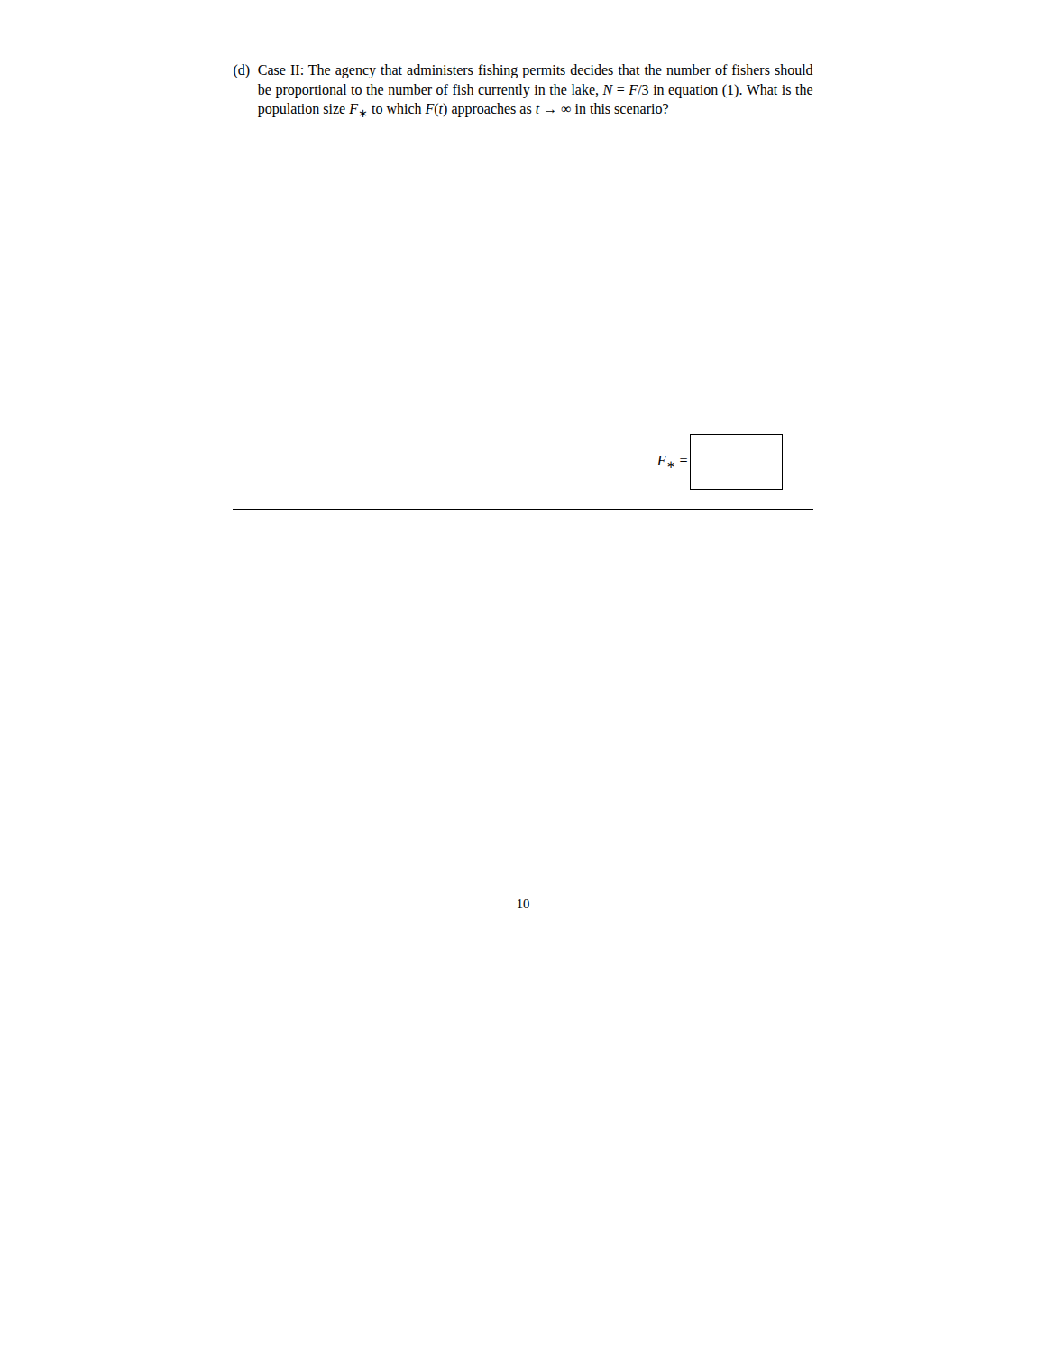(d)
Case II: The agency that administers fishing permits decides that the number of fishers should be proportional to the number of fish currently in the lake, N = F/3 in equation (1). What is the population size F∗ to which F(t) approaches as t → ∞ in this scenario?
F∗ =
10